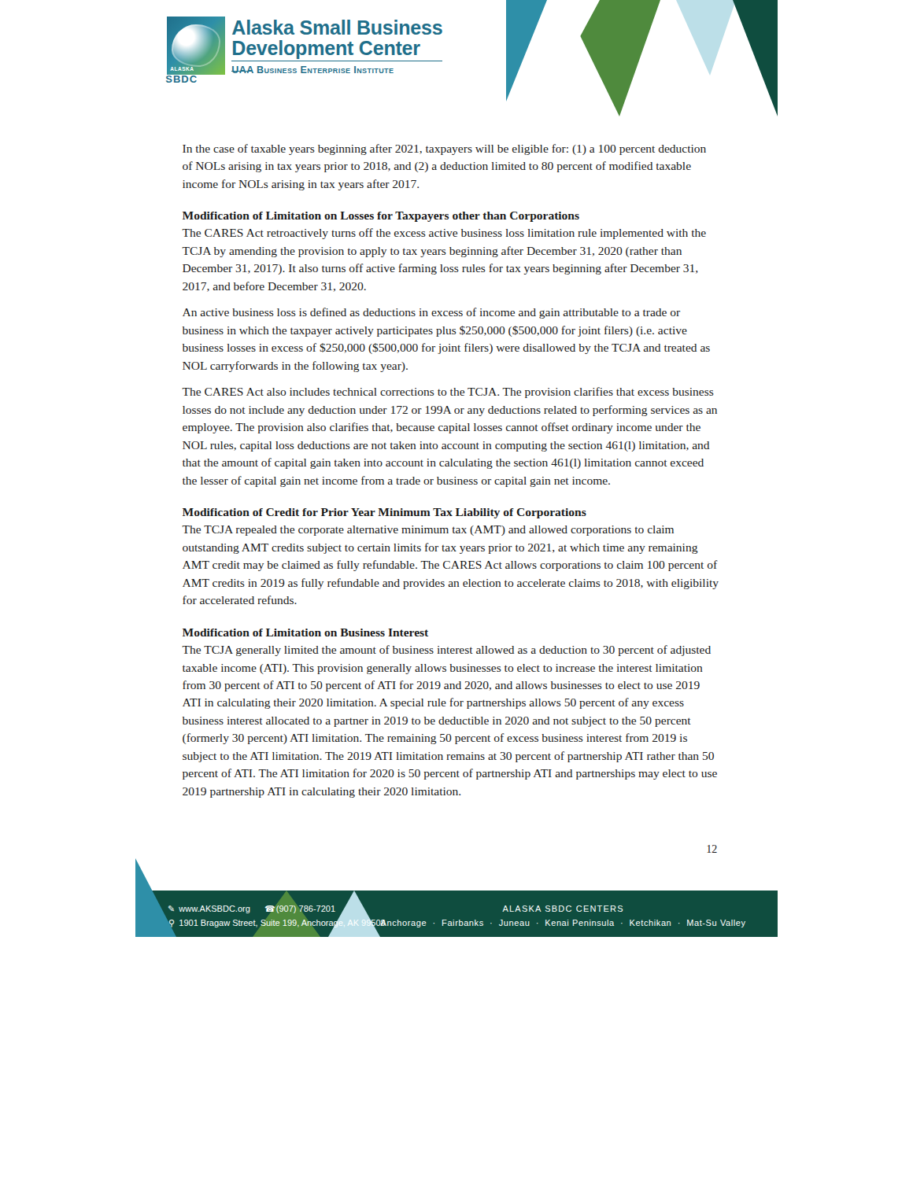ALASKA
SBDC
Alaska Small Business Development Center
UAA Business Enterprise Institute
In the case of taxable years beginning after 2021, taxpayers will be eligible for: (1) a 100 percent deduction of NOLs arising in tax years prior to 2018, and (2) a deduction limited to 80 percent of modified taxable income for NOLs arising in tax years after 2017.
Modification of Limitation on Losses for Taxpayers other than Corporations
The CARES Act retroactively turns off the excess active business loss limitation rule implemented with the TCJA by amending the provision to apply to tax years beginning after December 31, 2020 (rather than December 31, 2017). It also turns off active farming loss rules for tax years beginning after December 31, 2017, and before December 31, 2020.
An active business loss is defined as deductions in excess of income and gain attributable to a trade or business in which the taxpayer actively participates plus $250,000 ($500,000 for joint filers) (i.e. active business losses in excess of $250,000 ($500,000 for joint filers) were disallowed by the TCJA and treated as NOL carryforwards in the following tax year).
The CARES Act also includes technical corrections to the TCJA. The provision clarifies that excess business losses do not include any deduction under 172 or 199A or any deductions related to performing services as an employee. The provision also clarifies that, because capital losses cannot offset ordinary income under the NOL rules, capital loss deductions are not taken into account in computing the section 461(l) limitation, and that the amount of capital gain taken into account in calculating the section 461(l) limitation cannot exceed the lesser of capital gain net income from a trade or business or capital gain net income.
Modification of Credit for Prior Year Minimum Tax Liability of Corporations
The TCJA repealed the corporate alternative minimum tax (AMT) and allowed corporations to claim outstanding AMT credits subject to certain limits for tax years prior to 2021, at which time any remaining AMT credit may be claimed as fully refundable. The CARES Act allows corporations to claim 100 percent of AMT credits in 2019 as fully refundable and provides an election to accelerate claims to 2018, with eligibility for accelerated refunds.
Modification of Limitation on Business Interest
The TCJA generally limited the amount of business interest allowed as a deduction to 30 percent of adjusted taxable income (ATI). This provision generally allows businesses to elect to increase the interest limitation from 30 percent of ATI to 50 percent of ATI for 2019 and 2020, and allows businesses to elect to use 2019 ATI in calculating their 2020 limitation. A special rule for partnerships allows 50 percent of any excess business interest allocated to a partner in 2019 to be deductible in 2020 and not subject to the 50 percent (formerly 30 percent) ATI limitation. The remaining 50 percent of excess business interest from 2019 is subject to the ATI limitation. The 2019 ATI limitation remains at 30 percent of partnership ATI rather than 50 percent of ATI. The ATI limitation for 2020 is 50 percent of partnership ATI and partnerships may elect to use 2019 partnership ATI in calculating their 2020 limitation.
12
✎www.AKSBDC.org ☎(907) 786-7201
⚲1901 Bragaw Street, Suite 199, Anchorage, AK 99508
ALASKA SBDC CENTERS
Anchorage · Fairbanks · Juneau · Kenai Peninsula · Ketchikan · Mat-Su Valley